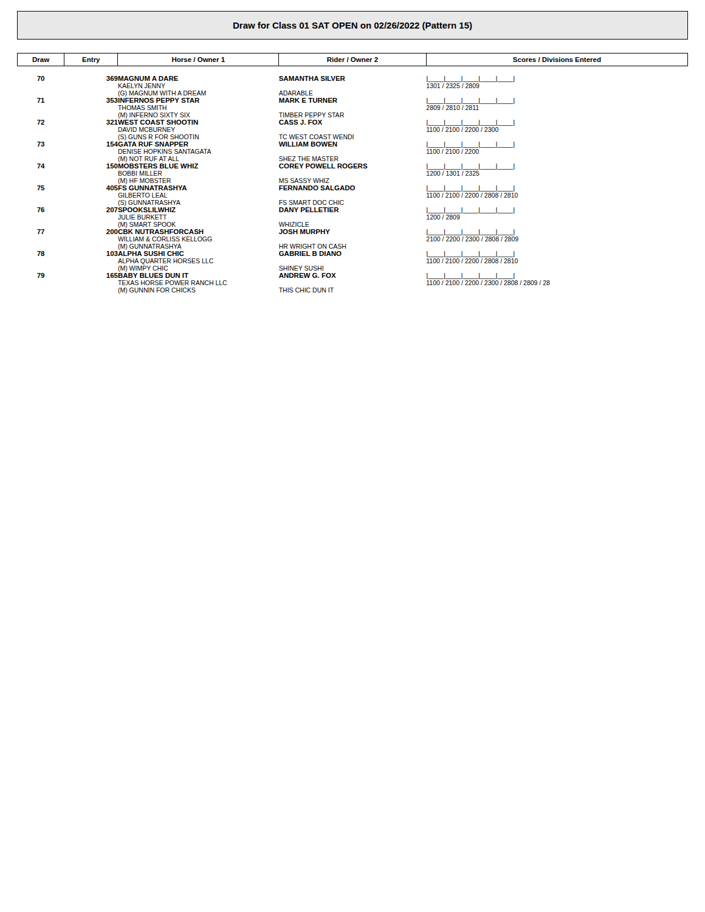Draw for Class 01 SAT OPEN on 02/26/2022 (Pattern 15)
| Draw | Entry | Horse / Owner 1 | Rider / Owner 2 | Scores / Divisions Entered |
| --- | --- | --- | --- | --- |
| 70 | 369 | MAGNUM A DARE | SAMANTHA SILVER | /____/____/____/____/____/ |
| | | KAELYN JENNY | | 1301 / 2325 / 2809 |
| | | (G) MAGNUM WITH A DREAM | ADARABLE | |
| 71 | 353 | INFERNOS PEPPY STAR | MARK E TURNER | /____/____/____/____/____/ |
| | | THOMAS SMITH | | 2809 / 2810 / 2811 |
| | | (M) INFERNO SIXTY SIX | TIMBER PEPPY STAR | |
| 72 | 321 | WEST COAST SHOOTIN | CASS J. FOX | /____/____/____/____/____/ |
| | | DAVID MCBURNEY | | 1100 / 2100 / 2200 / 2300 |
| | | (S) GUNS R FOR SHOOTIN | TC WEST COAST WENDI | |
| 73 | 154 | GATA RUF SNAPPER | WILLIAM BOWEN | /____/____/____/____/____/ |
| | | DENISE HOPKINS SANTAGATA | | 1100 / 2100 / 2200 |
| | | (M) NOT RUF AT ALL | SHEZ THE MASTER | |
| 74 | 150 | MOBSTERS BLUE WHIZ | COREY POWELL ROGERS | /____/____/____/____/____/ |
| | | BOBBI MILLER | | 1200 / 1301 / 2325 |
| | | (M) HF MOBSTER | MS SASSY WHIZ | |
| 75 | 405 | FS GUNNATRASHYA | FERNANDO SALGADO | /____/____/____/____/____/ |
| | | GILBERTO LEAL | | 1100 / 2100 / 2200 / 2808 / 2810 |
| | | (S) GUNNATRASHYA | FS SMART DOC CHIC | |
| 76 | 207 | SPOOKSLILWHIZ | DANY PELLETIER | /____/____/____/____/____/ |
| | | JULIE BURKETT | | 1200 / 2809 |
| | | (M) SMART SPOOK | WHIZICLE | |
| 77 | 200 | CBK NUTRASHFORCASH | JOSH MURPHY | /____/____/____/____/____/ |
| | | WILLIAM & CORLISS KELLOGG | | 2100 / 2200 / 2300 / 2808 / 2809 |
| | | (M) GUNNATRASHYA | HR WRIGHT ON CASH | |
| 78 | 103 | ALPHA SUSHI CHIC | GABRIEL B DIANO | /____/____/____/____/____/ |
| | | ALPHA QUARTER HORSES LLC | | 1100 / 2100 / 2200 / 2808 / 2810 |
| | | (M) WIMPY CHIC | SHINEY SUSHI | |
| 79 | 165 | BABY BLUES DUN IT | ANDREW G. FOX | /____/____/____/____/____/ |
| | | TEXAS HORSE POWER RANCH LLC | | 1100 / 2100 / 2200 / 2300 / 2808 / 2809 / 28 |
| | | (M) GUNNIN FOR CHICKS | THIS CHIC DUN IT | |